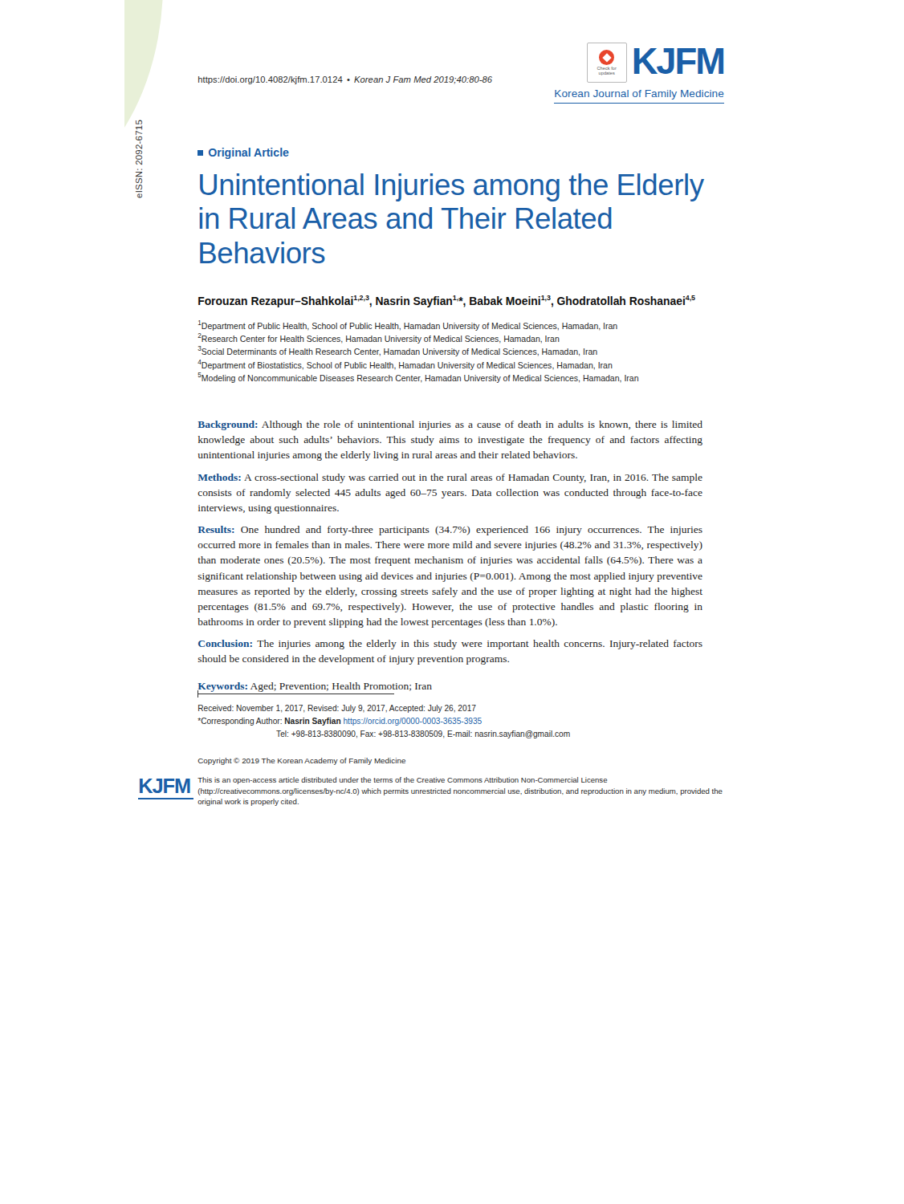eISSN: 2092-6715
KJFM
https://doi.org/10.4082/kjfm.17.0124 • Korean J Fam Med 2019;40:80-86
Check for
updates
KJFM
Korean Journal of Family Medicine
Original Article
Unintentional Injuries among the Elderly in Rural Areas and Their Related Behaviors
Forouzan Rezapur–Shahkolai1,2,3, Nasrin Sayfian1,*, Babak Moeini1,3, Ghodratollah Roshanaei4,5
1Department of Public Health, School of Public Health, Hamadan University of Medical Sciences, Hamadan, Iran
2Research Center for Health Sciences, Hamadan University of Medical Sciences, Hamadan, Iran
3Social Determinants of Health Research Center, Hamadan University of Medical Sciences, Hamadan, Iran
4Department of Biostatistics, School of Public Health, Hamadan University of Medical Sciences, Hamadan, Iran
5Modeling of Noncommunicable Diseases Research Center, Hamadan University of Medical Sciences, Hamadan, Iran
Background: Although the role of unintentional injuries as a cause of death in adults is known, there is limited knowledge about such adults’ behaviors. This study aims to investigate the frequency of and factors affecting unintentional injuries among the elderly living in rural areas and their related behaviors.
Methods: A cross-sectional study was carried out in the rural areas of Hamadan County, Iran, in 2016. The sample consists of randomly selected 445 adults aged 60–75 years. Data collection was conducted through face-to-face interviews, using questionnaires.
Results: One hundred and forty-three participants (34.7%) experienced 166 injury occurrences. The injuries occurred more in females than in males. There were more mild and severe injuries (48.2% and 31.3%, respectively) than moderate ones (20.5%). The most frequent mechanism of injuries was accidental falls (64.5%). There was a significant relationship between using aid devices and injuries (P=0.001). Among the most applied injury preventive measures as reported by the elderly, crossing streets safely and the use of proper lighting at night had the highest percentages (81.5% and 69.7%, respectively). However, the use of protective handles and plastic flooring in bathrooms in order to prevent slipping had the lowest percentages (less than 1.0%).
Conclusion: The injuries among the elderly in this study were important health concerns. Injury-related factors should be considered in the development of injury prevention programs.
Keywords: Aged; Prevention; Health Promotion; Iran
Received: November 1, 2017, Revised: July 9, 2017, Accepted: July 26, 2017
*Corresponding Author: Nasrin Sayfian https://orcid.org/0000-0003-3635-3935
Tel: +98-813-8380090, Fax: +98-813-8380509, E-mail: nasrin.sayfian@gmail.com
Copyright © 2019 The Korean Academy of Family Medicine
This is an open-access article distributed under the terms of the Creative Commons Attribution Non-Commercial License (http://creativecommons.org/licenses/by-nc/4.0) which permits unrestricted noncommercial use, distribution, and reproduction in any medium, provided the original work is properly cited.